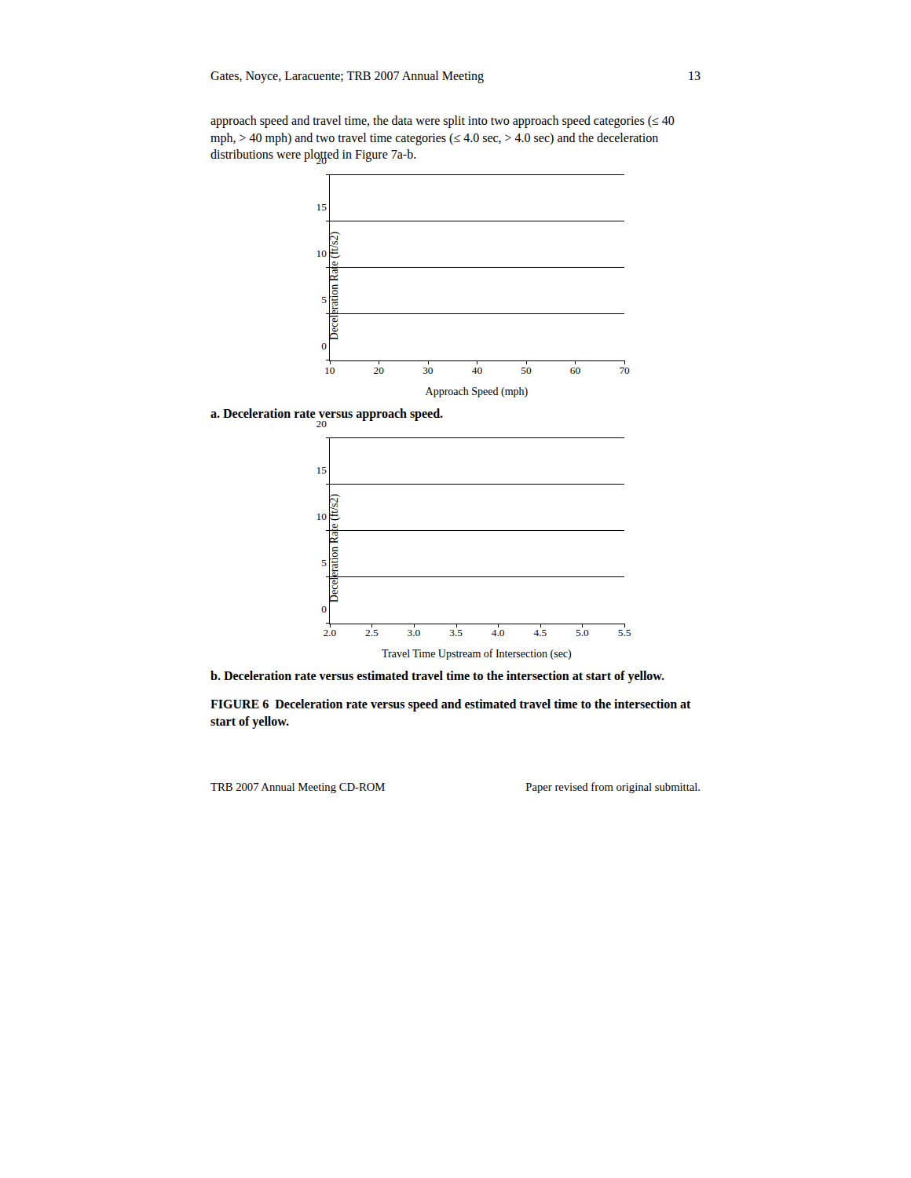Gates, Noyce, Laracuente; TRB 2007 Annual Meeting
13
approach speed and travel time, the data were split into two approach speed categories (≤ 40 mph, > 40 mph) and two travel time categories (≤ 4.0 sec, > 4.0 sec) and the deceleration distributions were plotted in Figure 7a-b.
Deceleration Rate (ft/s2)
0
5
10
15
20
10
20
30
40
50
60
70
Approach Speed (mph)
a. Deceleration rate versus approach speed.
Deceleration Rate (ft/s2)
0
5
10
15
20
2.0
2.5
3.0
3.5
4.0
4.5
5.0
5.5
Travel Time Upstream of Intersection (sec)
b. Deceleration rate versus estimated travel time to the intersection at start of yellow.
FIGURE 6 Deceleration rate versus speed and estimated travel time to the intersection at start of yellow.
TRB 2007 Annual Meeting CD-ROM
Paper revised from original submittal.